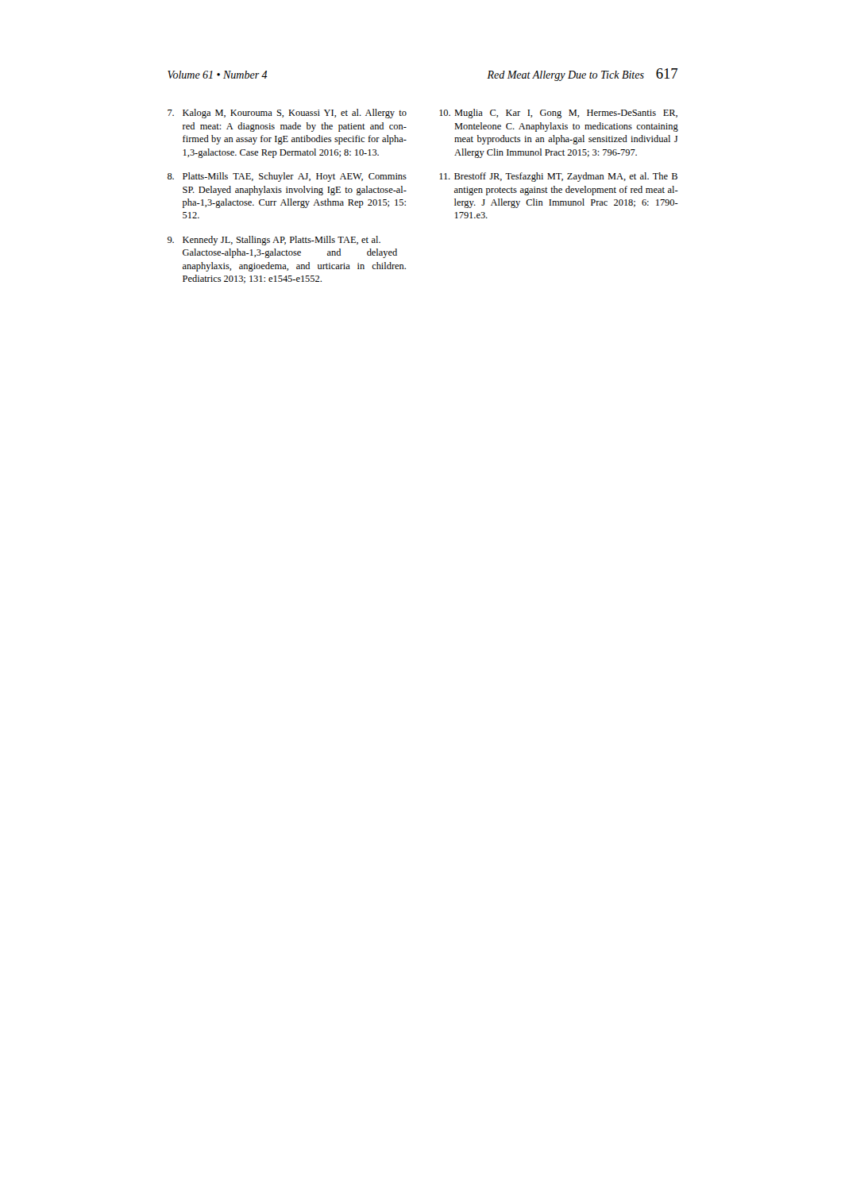Volume 61 • Number 4 Red Meat Allergy Due to Tick Bites 617
7. Kaloga M, Kourouma S, Kouassi YI, et al. Allergy to red meat: A diagnosis made by the patient and confirmed by an assay for IgE antibodies specific for alpha-1,3-galactose. Case Rep Dermatol 2016; 8: 10-13.
8. Platts-Mills TAE, Schuyler AJ, Hoyt AEW, Commins SP. Delayed anaphylaxis involving IgE to galactose-alpha-1,3-galactose. Curr Allergy Asthma Rep 2015; 15: 512.
9. Kennedy JL, Stallings AP, Platts-Mills TAE, et al. Galactose-alpha-1,3-galactose and delayed anaphylaxis, angioedema, and urticaria in children. Pediatrics 2013; 131: e1545-e1552.
10. Muglia C, Kar I, Gong M, Hermes-DeSantis ER, Monteleone C. Anaphylaxis to medications containing meat byproducts in an alpha-gal sensitized individual J Allergy Clin Immunol Pract 2015; 3: 796-797.
11. Brestoff JR, Tesfazghi MT, Zaydman MA, et al. The B antigen protects against the development of red meat allergy. J Allergy Clin Immunol Prac 2018; 6: 1790-1791.e3.